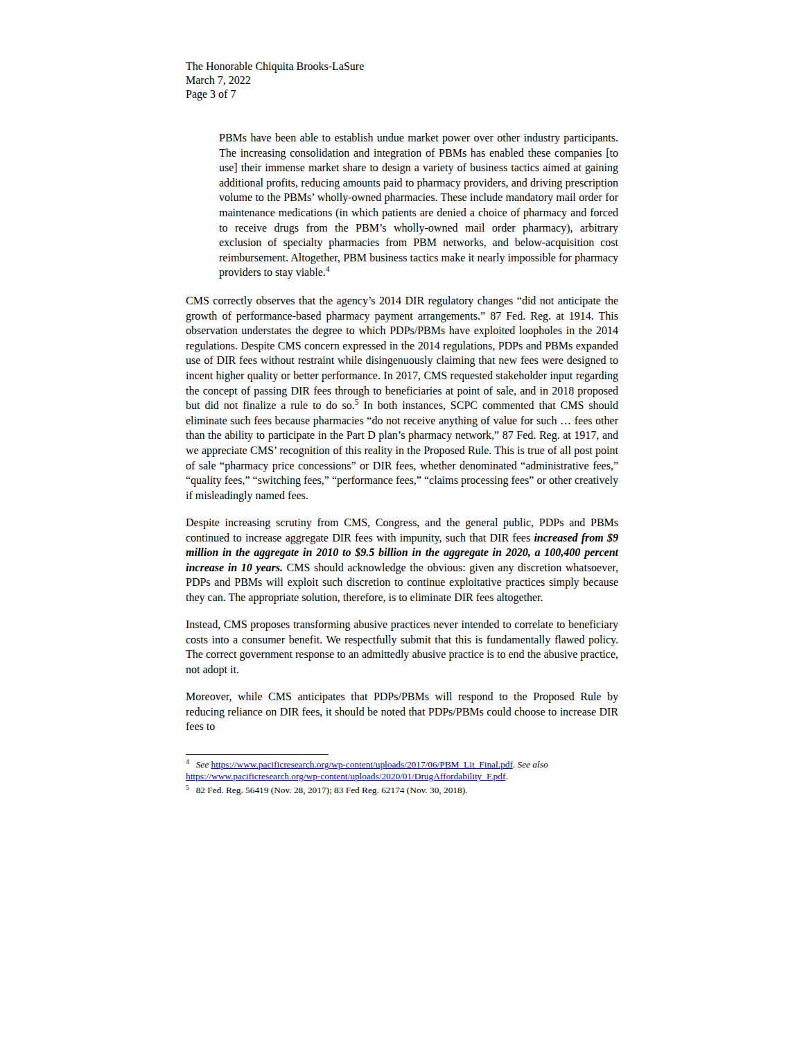The Honorable Chiquita Brooks-LaSure
March 7, 2022
Page 3 of 7
PBMs have been able to establish undue market power over other industry participants. The increasing consolidation and integration of PBMs has enabled these companies [to use] their immense market share to design a variety of business tactics aimed at gaining additional profits, reducing amounts paid to pharmacy providers, and driving prescription volume to the PBMs’ wholly-owned pharmacies. These include mandatory mail order for maintenance medications (in which patients are denied a choice of pharmacy and forced to receive drugs from the PBM’s wholly-owned mail order pharmacy), arbitrary exclusion of specialty pharmacies from PBM networks, and below-acquisition cost reimbursement. Altogether, PBM business tactics make it nearly impossible for pharmacy providers to stay viable.4
CMS correctly observes that the agency’s 2014 DIR regulatory changes “did not anticipate the growth of performance-based pharmacy payment arrangements.” 87 Fed. Reg. at 1914. This observation understates the degree to which PDPs/PBMs have exploited loopholes in the 2014 regulations. Despite CMS concern expressed in the 2014 regulations, PDPs and PBMs expanded use of DIR fees without restraint while disingenuously claiming that new fees were designed to incent higher quality or better performance. In 2017, CMS requested stakeholder input regarding the concept of passing DIR fees through to beneficiaries at point of sale, and in 2018 proposed but did not finalize a rule to do so.5 In both instances, SCPC commented that CMS should eliminate such fees because pharmacies “do not receive anything of value for such … fees other than the ability to participate in the Part D plan’s pharmacy network,” 87 Fed. Reg. at 1917, and we appreciate CMS’ recognition of this reality in the Proposed Rule. This is true of all post point of sale “pharmacy price concessions” or DIR fees, whether denominated “administrative fees,” “quality fees,” “switching fees,” “performance fees,” “claims processing fees” or other creatively if misleadingly named fees.
Despite increasing scrutiny from CMS, Congress, and the general public, PDPs and PBMs continued to increase aggregate DIR fees with impunity, such that DIR fees increased from $9 million in the aggregate in 2010 to $9.5 billion in the aggregate in 2020, a 100,400 percent increase in 10 years. CMS should acknowledge the obvious: given any discretion whatsoever, PDPs and PBMs will exploit such discretion to continue exploitative practices simply because they can. The appropriate solution, therefore, is to eliminate DIR fees altogether.
Instead, CMS proposes transforming abusive practices never intended to correlate to beneficiary costs into a consumer benefit. We respectfully submit that this is fundamentally flawed policy. The correct government response to an admittedly abusive practice is to end the abusive practice, not adopt it.
Moreover, while CMS anticipates that PDPs/PBMs will respond to the Proposed Rule by reducing reliance on DIR fees, it should be noted that PDPs/PBMs could choose to increase DIR fees to
4 See https://www.pacificresearch.org/wp-content/uploads/2017/06/PBM_Lit_Final.pdf. See also
https://www.pacificresearch.org/wp-content/uploads/2020/01/DrugAffordability_F.pdf.
582 Fed. Reg. 56419 (Nov. 28, 2017); 83 Fed Reg. 62174 (Nov. 30, 2018).